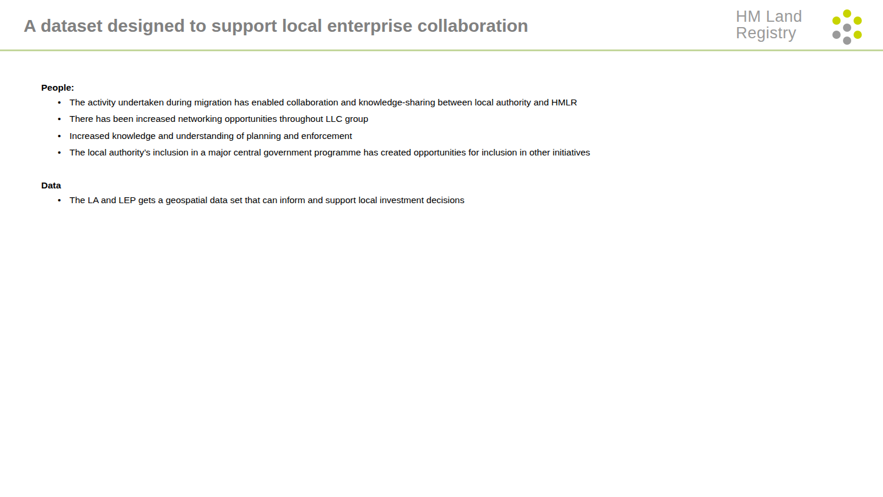A dataset designed to support local enterprise collaboration
HM Land
Registry
People:
The activity undertaken during migration has enabled collaboration and knowledge-sharing between local authority and HMLR
There has been increased networking opportunities throughout LLC group
Increased knowledge and understanding of planning and enforcement
The local authority’s inclusion in a major central government programme has created opportunities for inclusion in other initiatives
Data
The LA and LEP gets a geospatial data set that can inform and support local investment decisions